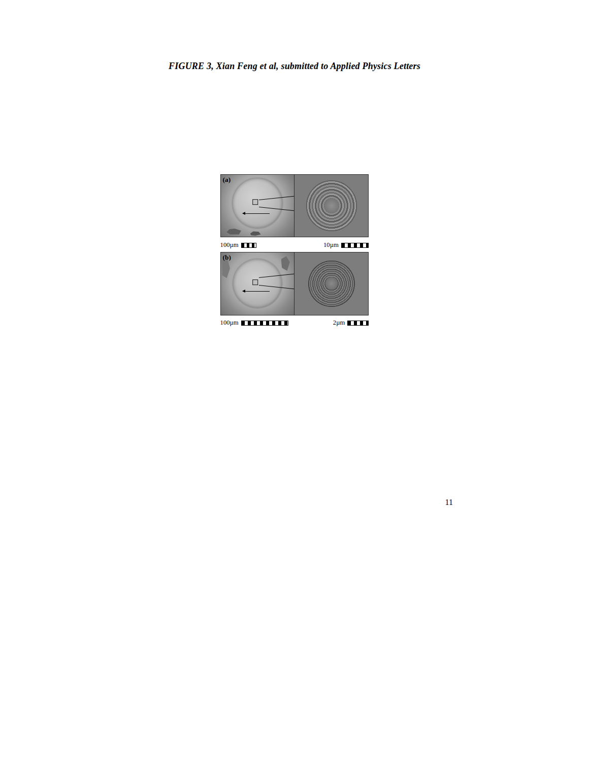FIGURE 3, Xian Feng et al, submitted to Applied Physics Letters
(a)
100µm
10µm
(b)
100µm
2µm
11